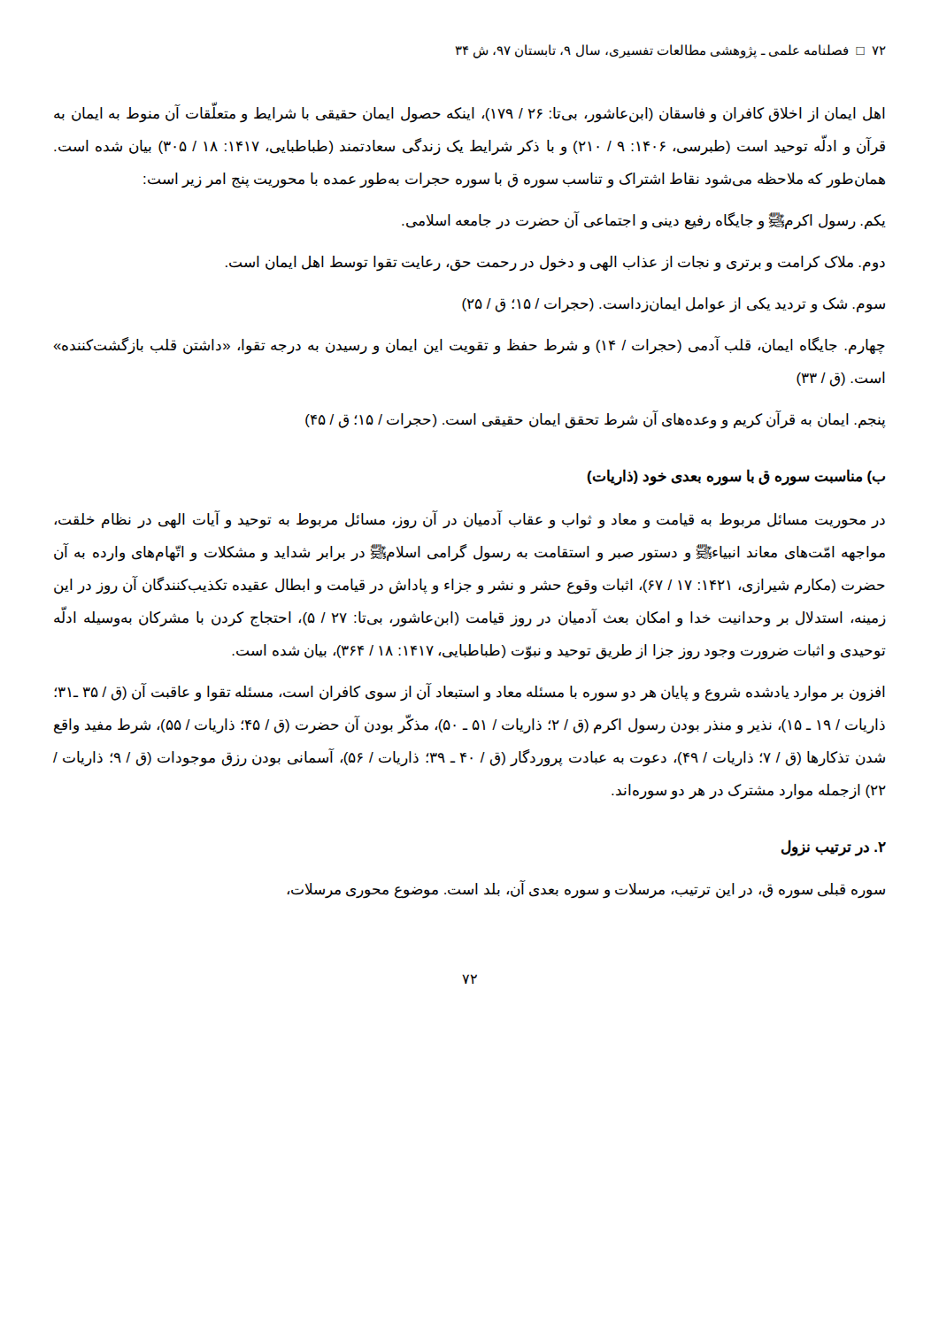۷۲ □ فصلنامه علمی ـ پژوهشی مطالعات تفسیری، سال ۹، تابستان ۹۷، ش ۳۴
اهل ایمان از اخلاق کافران و فاسقان (ابن‌عاشور، بی‌تا: ۲۶ / ۱۷۹)، اینکه حصول ایمان حقیقی با شرایط و متعلّقات آن منوط به ایمان به قرآن و ادلّه توحید است (طبرسی، ۱۴۰۶: ۹ / ۲۱۰) و با ذکر شرایط یک زندگی سعادتمند (طباطبایی، ۱۴۱۷: ۱۸ / ۳۰۵) بیان شده است. همان‌طور که ملاحظه می‌شود نقاط اشتراک و تناسب سوره ق با سوره حجرات به‌طور عمده با محوریت پنج امر زیر است:
یکم. رسول اکرمﷺ و جایگاه رفیع دینی و اجتماعی آن حضرت در جامعه اسلامی.
دوم. ملاک کرامت و برتری و نجات از عذاب الهی و دخول در رحمت حق، رعایت تقوا توسط اهل ایمان است.
سوم. شک و تردید یکی از عوامل ایمان‌زداست. (حجرات / ۱۵؛ ق / ۲۵)
چهارم. جایگاه ایمان، قلب آدمی (حجرات / ۱۴) و شرط حفظ و تقویت این ایمان و رسیدن به درجه تقوا، «داشتن قلب بازگشت‌کننده» است. (ق / ۳۳)
پنجم. ایمان به قرآن کریم و وعده‌های آن شرط تحقق ایمان حقیقی است. (حجرات / ۱۵؛ ق / ۴۵)
ب) مناسبت سوره ق با سوره بعدی خود (ذاریات)
در محوریت مسائل مربوط به قیامت و معاد و ثواب و عقاب آدمیان در آن روز، مسائل مربوط به توحید و آیات الهی در نظام خلقت، مواجهه امّت‌های معاند انبیاءﷺ و دستور صبر و استقامت به رسول گرامی اسلامﷺ در برابر شداید و مشکلات و اتّهام‌های وارده به آن حضرت (مکارم شیرازی، ۱۴۲۱: ۱۷ / ۶۷)، اثبات وقوع حشر و نشر و جزاء و پاداش در قیامت و ابطال عقیده تکذیب‌کنندگان آن روز در این زمینه، استدلال بر وحدانیت خدا و امکان بعث آدمیان در روز قیامت (ابن‌عاشور، بی‌تا: ۲۷ / ۵)، احتجاج کردن با مشرکان به‌وسیله ادلّه توحیدی و اثبات ضرورت وجود روز جزا از طریق توحید و نبوّت (طباطبایی، ۱۴۱۷: ۱۸ / ۳۶۴)، بیان شده است.
افزون بر موارد یادشده شروع و پایان هر دو سوره با مسئله معاد و استبعاد آن از سوی کافران است، مسئله تقوا و عاقبت آن (ق / ۳۵ ـ۳۱؛ ذاریات / ۱۹ ـ ۱۵)، نذیر و منذر بودن رسول اکرم (ق / ۲؛ ذاریات / ۵۱ ـ ۵۰)، مذکّر بودن آن حضرت (ق / ۴۵؛ ذاریات / ۵۵)، شرط مفید واقع شدن تذکارها (ق / ۷؛ ذاریات / ۴۹)، دعوت به عبادت پروردگار (ق / ۴۰ ـ ۳۹؛ ذاریات / ۵۶)، آسمانی بودن رزق موجودات (ق / ۹؛ ذاریات / ۲۲) ازجمله موارد مشترک در هر دو سوره‌اند.
۲. در ترتیب نزول
سوره قبلی سوره ق، در این ترتیب، مرسلات و سوره بعدی آن، بلد است. موضوع محوری مرسلات،
۷۲